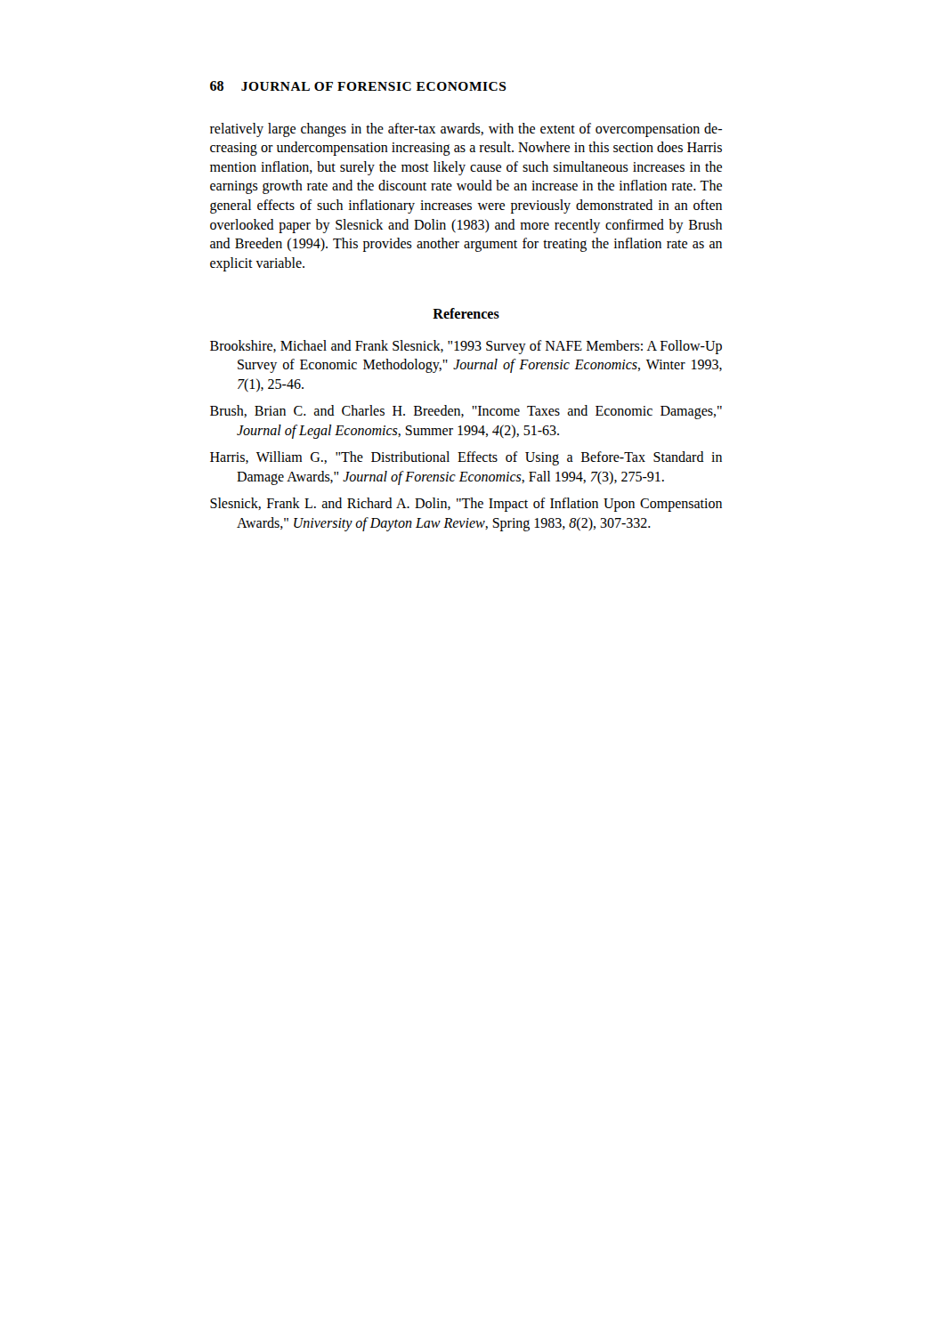68 JOURNAL OF FORENSIC ECONOMICS
relatively large changes in the after-tax awards, with the extent of overcompensation decreasing or undercompensation increasing as a result. Nowhere in this section does Harris mention inflation, but surely the most likely cause of such simultaneous increases in the earnings growth rate and the discount rate would be an increase in the inflation rate. The general effects of such inflationary increases were previously demonstrated in an often overlooked paper by Slesnick and Dolin (1983) and more recently confirmed by Brush and Breeden (1994). This provides another argument for treating the inflation rate as an explicit variable.
References
Brookshire, Michael and Frank Slesnick, "1993 Survey of NAFE Members: A Follow-Up Survey of Economic Methodology," Journal of Forensic Economics, Winter 1993, 7(1), 25-46.
Brush, Brian C. and Charles H. Breeden, "Income Taxes and Economic Damages," Journal of Legal Economics, Summer 1994, 4(2), 51-63.
Harris, William G., "The Distributional Effects of Using a Before-Tax Standard in Damage Awards," Journal of Forensic Economics, Fall 1994, 7(3), 275-91.
Slesnick, Frank L. and Richard A. Dolin, "The Impact of Inflation Upon Compensation Awards," University of Dayton Law Review, Spring 1983, 8(2), 307-332.